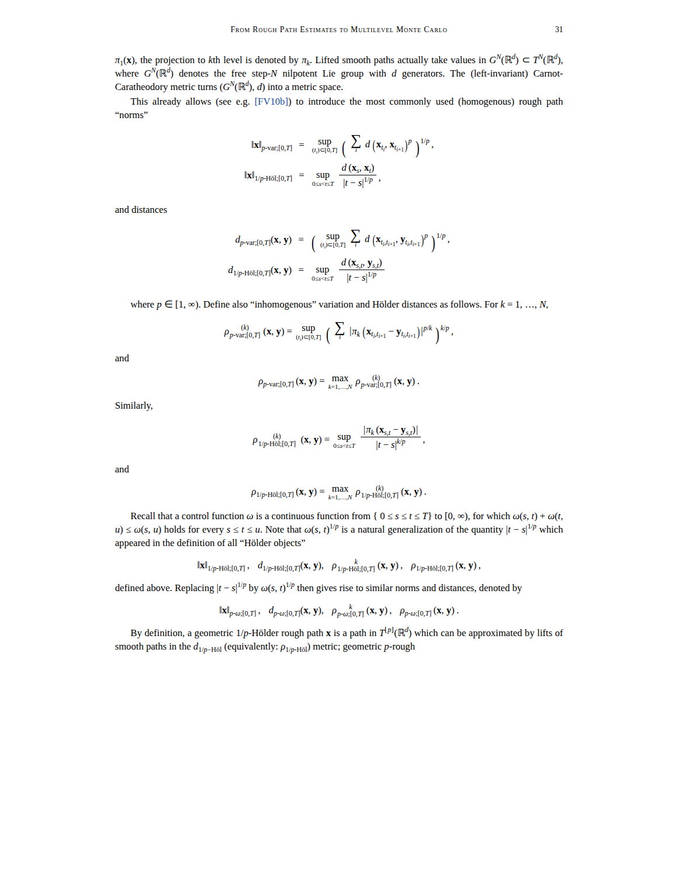From Rough Path Estimates to Multilevel Monte Carlo 31
π 1(x), the projection to kth level is denoted by πk. Lifted smooth paths actually take values in GN(ℝd) ⊂ TN(ℝd), where GN(ℝd) denotes the free step-N nilpotent Lie group with d generators. The (left-invariant) Carnot-Caratheodory metric turns (GN(ℝd), d) into a metric space.
This already allows (see e.g. [FV10b]) to introduce the most commonly used (homogenous) rough path “norms”
| ‖ x ‖ p -var;[0, T ] | = | sup ( t i )⊂[0, T ] ( ∑ i d ( x t i , x t i +1 ) p ) 1/ p , |
| ‖ x ‖ 1/ p -Höl;[0, T ] | = | sup 0≤ s < t ≤ T d ( x s , x t ) / t − s / 1/ p , |
and distances
| d p -var;[0, T ] ( x , y ) | = | ( sup ( t i )⊂[0, T ] ∑ i d ( x t i , t i +1 , y t i , t i +1 ) p ) 1/ p , |
| d 1/ p -Höl;[0, T ] ( x , y ) | = | sup 0≤ s < t ≤ T d ( x s , t , y s , t ) / t − s / 1/ p |
where p ∈ [1, ∞). Define also “inhomogenous” variation and Hölder distances as follows. For k = 1, …, N,
ρ(k) p-var;[0,T] (x, y) = sup(ti)⊂[0,T] ( ∑i |πk (xti,ti+1 − yti,ti+1)|p/k ) k/p ,
and
ρp-var;[0,T] (x, y) = max k=1,…,N ρ(k) p-var;[0,T] (x, y) .
Similarly,
ρ(k) 1/p-Höl;[0,T]  (x, y) = sup 0≤s<t≤T |πk (xs,t − ys,t)||t − s|k/p,
and
ρ 1/p-Höl;[0,T] (x, y) = max k=1,…,N ρ(k) 1/p-Höl;[0,T] (x, y) .
Recall that a control function ω is a continuous function from { 0 ≤ s ≤ t ≤ T} to [0, ∞), for which ω(s, t) + ω(t, u) ≤ ω(s, u) holds for every s ≤ t ≤ u. Note that ω(s, t)1/p is a natural generalization of the quantity |t − s|1/p which appeared in the definition of all “Hölder objects”
‖x‖1/p-Höl;[0,T] , d1/p-Höl;[0,T](x, y), ρk 1/p-Höl;[0,T] (x, y) , ρ 1/p-Höl;[0,T] (x, y) ,
defined above. Replacing |t − s|1/p by ω(s, t)1/p then gives rise to similar norms and distances, denoted by
‖x‖p-ω;[0,T] , dp-ω;[0,T](x, y), ρkp-ω;[0,T] (x, y) , ρp-ω;[0,T] (x, y) .
By definition, a geometric 1/p-Hölder rough path x is a path in T⌊p⌋(ℝd) which can be approximated by lifts of smooth paths in the d1/p−Höl (equivalently: ρ 1/p-Höl) metric; geometric p-rough